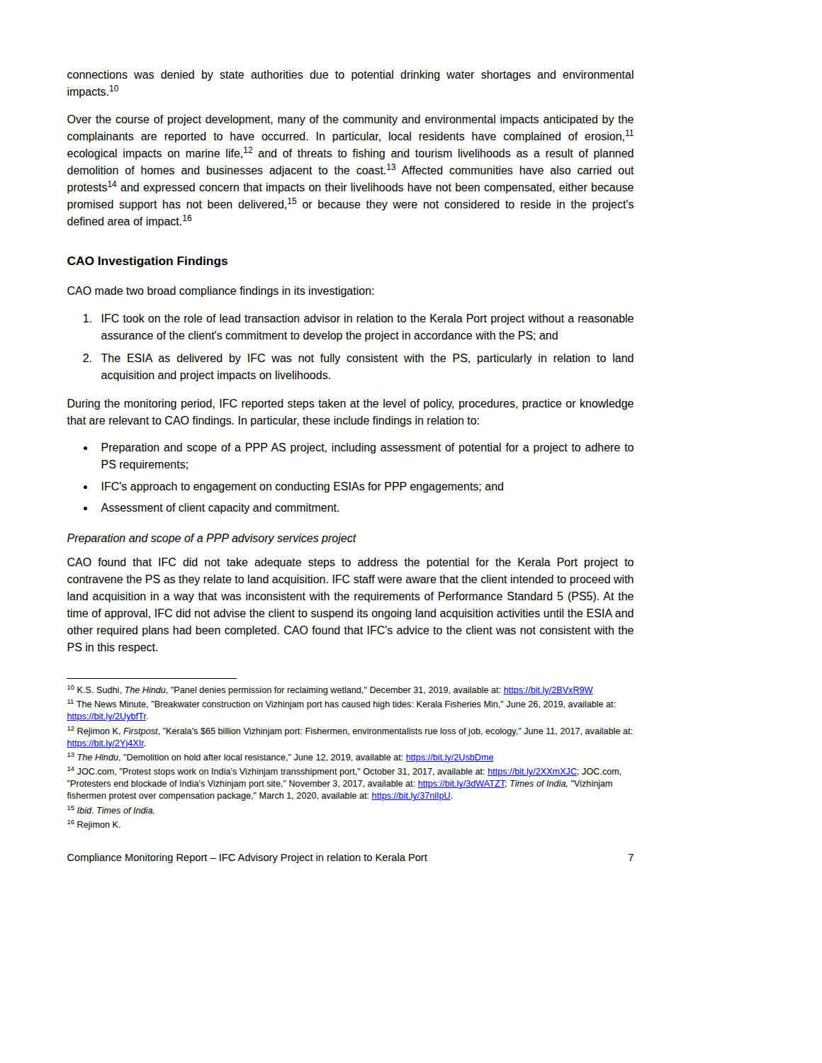connections was denied by state authorities due to potential drinking water shortages and environmental impacts.10
Over the course of project development, many of the community and environmental impacts anticipated by the complainants are reported to have occurred. In particular, local residents have complained of erosion,11 ecological impacts on marine life,12 and of threats to fishing and tourism livelihoods as a result of planned demolition of homes and businesses adjacent to the coast.13 Affected communities have also carried out protests14 and expressed concern that impacts on their livelihoods have not been compensated, either because promised support has not been delivered,15 or because they were not considered to reside in the project's defined area of impact.16
CAO Investigation Findings
CAO made two broad compliance findings in its investigation:
IFC took on the role of lead transaction advisor in relation to the Kerala Port project without a reasonable assurance of the client's commitment to develop the project in accordance with the PS; and
The ESIA as delivered by IFC was not fully consistent with the PS, particularly in relation to land acquisition and project impacts on livelihoods.
During the monitoring period, IFC reported steps taken at the level of policy, procedures, practice or knowledge that are relevant to CAO findings. In particular, these include findings in relation to:
Preparation and scope of a PPP AS project, including assessment of potential for a project to adhere to PS requirements;
IFC's approach to engagement on conducting ESIAs for PPP engagements; and
Assessment of client capacity and commitment.
Preparation and scope of a PPP advisory services project
CAO found that IFC did not take adequate steps to address the potential for the Kerala Port project to contravene the PS as they relate to land acquisition. IFC staff were aware that the client intended to proceed with land acquisition in a way that was inconsistent with the requirements of Performance Standard 5 (PS5). At the time of approval, IFC did not advise the client to suspend its ongoing land acquisition activities until the ESIA and other required plans had been completed. CAO found that IFC's advice to the client was not consistent with the PS in this respect.
10 K.S. Sudhi, The Hindu, "Panel denies permission for reclaiming wetland," December 31, 2019, available at: https://bit.ly/2BVxR9W
11 The News Minute, "Breakwater construction on Vizhinjam port has caused high tides: Kerala Fisheries Min," June 26, 2019, available at: https://bit.ly/2UybfTr.
12 Rejimon K, Firstpost, "Kerala's $65 billion Vizhinjam port: Fishermen, environmentalists rue loss of job, ecology," June 11, 2017, available at: https://bit.ly/2Yj4XIr.
13 The Hindu, "Demolition on hold after local resistance," June 12, 2019, available at: https://bit.ly/2UsbDme
14 JOC.com, "Protest stops work on India's Vizhinjam transshipment port," October 31, 2017, available at: https://bit.ly/2XXmXJC; JOC.com, "Protesters end blockade of India's Vizhinjam port site," November 3, 2017, available at: https://bit.ly/3dWATZT; Times of India, "Vizhinjam fishermen protest over compensation package," March 1, 2020, available at: https://bit.ly/37nlIpU.
15 Ibid. Times of India.
16 Rejimon K.
Compliance Monitoring Report – IFC Advisory Project in relation to Kerala Port 7